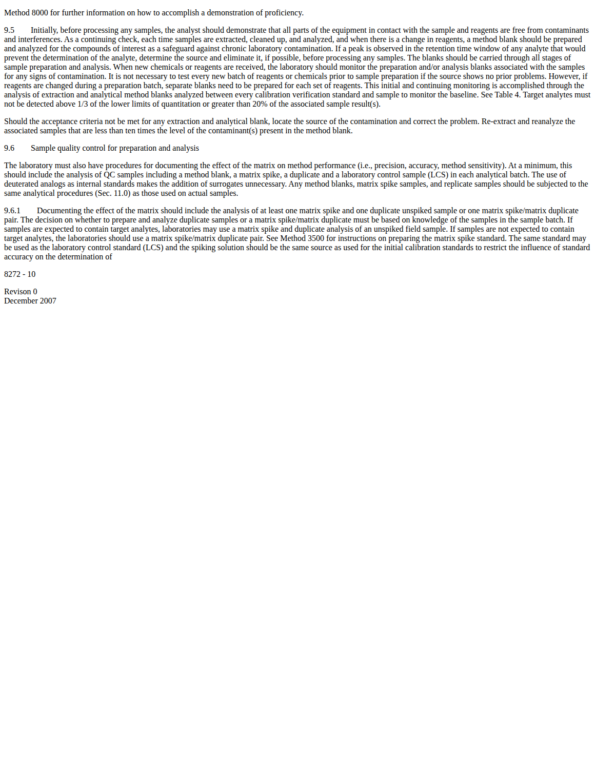Method 8000 for further information on how to accomplish a demonstration of proficiency.
9.5 Initially, before processing any samples, the analyst should demonstrate that all parts of the equipment in contact with the sample and reagents are free from contaminants and interferences. As a continuing check, each time samples are extracted, cleaned up, and analyzed, and when there is a change in reagents, a method blank should be prepared and analyzed for the compounds of interest as a safeguard against chronic laboratory contamination. If a peak is observed in the retention time window of any analyte that would prevent the determination of the analyte, determine the source and eliminate it, if possible, before processing any samples. The blanks should be carried through all stages of sample preparation and analysis. When new chemicals or reagents are received, the laboratory should monitor the preparation and/or analysis blanks associated with the samples for any signs of contamination. It is not necessary to test every new batch of reagents or chemicals prior to sample preparation if the source shows no prior problems. However, if reagents are changed during a preparation batch, separate blanks need to be prepared for each set of reagents. This initial and continuing monitoring is accomplished through the analysis of extraction and analytical method blanks analyzed between every calibration verification standard and sample to monitor the baseline. See Table 4. Target analytes must not be detected above 1/3 of the lower limits of quantitation or greater than 20% of the associated sample result(s).
Should the acceptance criteria not be met for any extraction and analytical blank, locate the source of the contamination and correct the problem. Re-extract and reanalyze the associated samples that are less than ten times the level of the contaminant(s) present in the method blank.
9.6 Sample quality control for preparation and analysis
The laboratory must also have procedures for documenting the effect of the matrix on method performance (i.e., precision, accuracy, method sensitivity). At a minimum, this should include the analysis of QC samples including a method blank, a matrix spike, a duplicate and a laboratory control sample (LCS) in each analytical batch. The use of deuterated analogs as internal standards makes the addition of surrogates unnecessary. Any method blanks, matrix spike samples, and replicate samples should be subjected to the same analytical procedures (Sec. 11.0) as those used on actual samples.
9.6.1 Documenting the effect of the matrix should include the analysis of at least one matrix spike and one duplicate unspiked sample or one matrix spike/matrix duplicate pair. The decision on whether to prepare and analyze duplicate samples or a matrix spike/matrix duplicate must be based on knowledge of the samples in the sample batch. If samples are expected to contain target analytes, laboratories may use a matrix spike and duplicate analysis of an unspiked field sample. If samples are not expected to contain target analytes, the laboratories should use a matrix spike/matrix duplicate pair. See Method 3500 for instructions on preparing the matrix spike standard. The same standard may be used as the laboratory control standard (LCS) and the spiking solution should be the same source as used for the initial calibration standards to restrict the influence of standard accuracy on the determination of
8272 - 10
Revison 0
December 2007